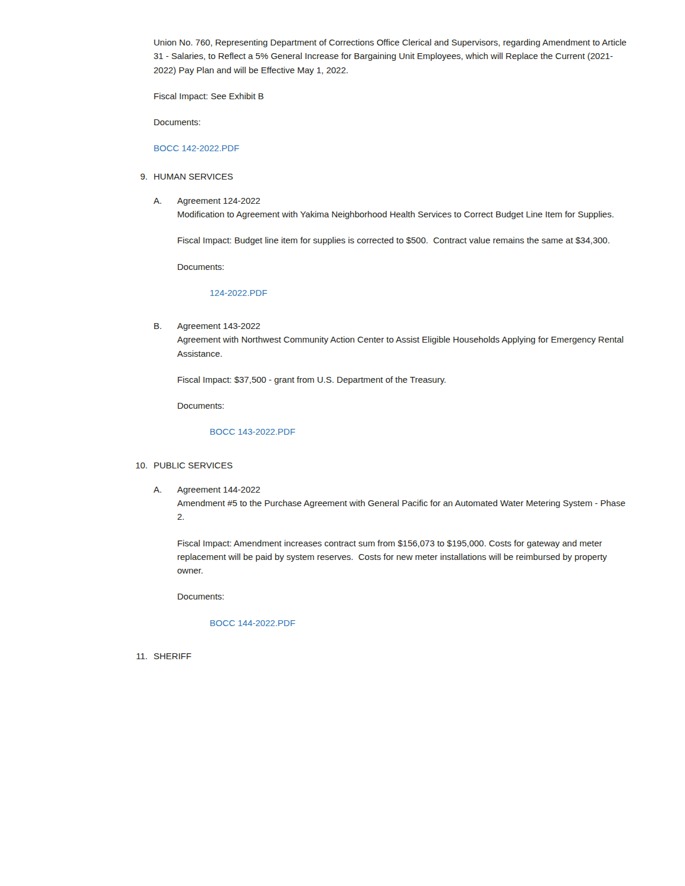Union No. 760, Representing Department of Corrections Office Clerical and Supervisors, regarding Amendment to Article 31 - Salaries, to Reflect a 5% General Increase for Bargaining Unit Employees, which will Replace the Current (2021-2022) Pay Plan and will be Effective May 1, 2022.
Fiscal Impact: See Exhibit B
Documents:
BOCC 142-2022.PDF
9.
HUMAN SERVICES
A.
Agreement 124-2022
Modification to Agreement with Yakima Neighborhood Health Services to Correct Budget Line Item for Supplies.
Fiscal Impact: Budget line item for supplies is corrected to $500. Contract value remains the same at $34,300.
Documents:
124-2022.PDF
B.
Agreement 143-2022
Agreement with Northwest Community Action Center to Assist Eligible Households Applying for Emergency Rental Assistance.
Fiscal Impact: $37,500 - grant from U.S. Department of the Treasury.
Documents:
BOCC 143-2022.PDF
10.
PUBLIC SERVICES
A.
Agreement 144-2022
Amendment #5 to the Purchase Agreement with General Pacific for an Automated Water Metering System - Phase 2.
Fiscal Impact: Amendment increases contract sum from $156,073 to $195,000. Costs for gateway and meter replacement will be paid by system reserves. Costs for new meter installations will be reimbursed by property owner.
Documents:
BOCC 144-2022.PDF
11.
SHERIFF